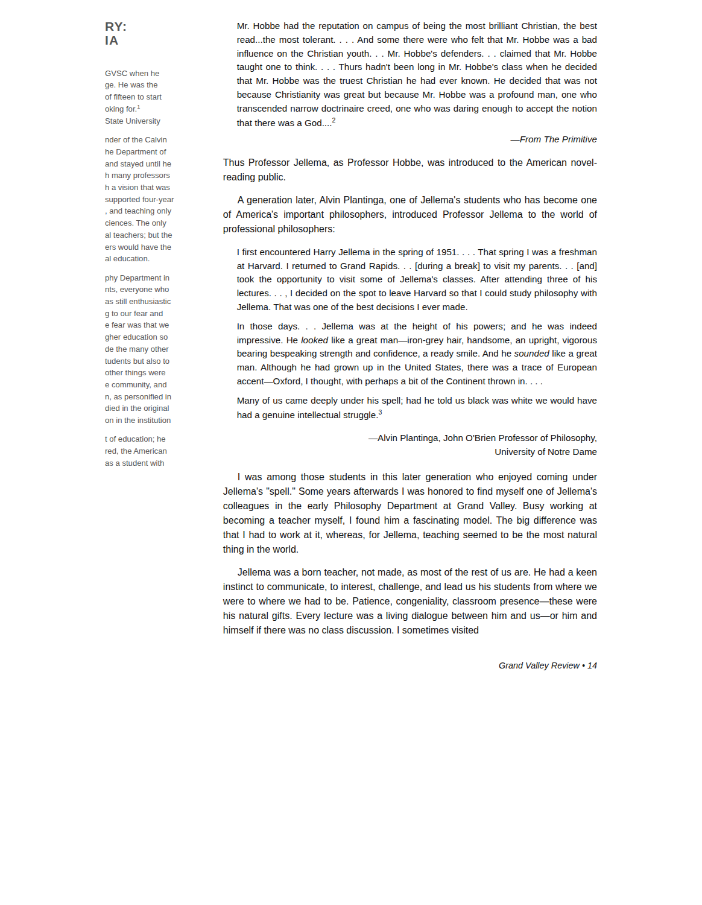RY:
IA
GVSC when he
ge. He was the
of fifteen to start
oking for.1
State University
nder of the Calvin
he Department of
and stayed until he
h many professors
h a vision that was
supported four-year
, and teaching only
ciences. The only
al teachers; but the
ers would have the
al education.
phy Department in
nts, everyone who
as still enthusiastic
g to our fear and
e fear was that we
gher education so
de the many other
tudents but also to
other things were
e community, and
n, as personified in
died in the original
on in the institution
t of education; he
red, the American
as a student with
Mr. Hobbe had the reputation on campus of being the most brilliant Christian, the best read...the most tolerant. . . . And some there were who felt that Mr. Hobbe was a bad influence on the Christian youth. . . Mr. Hobbe's defenders. . . claimed that Mr. Hobbe taught one to think. . . . Thurs hadn't been long in Mr. Hobbe's class when he decided that Mr. Hobbe was the truest Christian he had ever known. He decided that was not because Christianity was great but because Mr. Hobbe was a profound man, one who transcended narrow doctrinaire creed, one who was daring enough to accept the notion that there was a God....2
—From The Primitive
Thus Professor Jellema, as Professor Hobbe, was introduced to the American novel-reading public.
A generation later, Alvin Plantinga, one of Jellema's students who has become one of America's important philosophers, introduced Professor Jellema to the world of professional philosophers:
I first encountered Harry Jellema in the spring of 1951. . . . That spring I was a freshman at Harvard. I returned to Grand Rapids. . . [during a break] to visit my parents. . . [and] took the opportunity to visit some of Jellema's classes. After attending three of his lectures. . . , I decided on the spot to leave Harvard so that I could study philosophy with Jellema. That was one of the best decisions I ever made.
In those days. . . Jellema was at the height of his powers; and he was indeed impressive. He looked like a great man—iron-grey hair, handsome, an upright, vigorous bearing bespeaking strength and confidence, a ready smile. And he sounded like a great man. Although he had grown up in the United States, there was a trace of European accent—Oxford, I thought, with perhaps a bit of the Continent thrown in. . . .
Many of us came deeply under his spell; had he told us black was white we would have had a genuine intellectual struggle.3
—Alvin Plantinga, John O'Brien Professor of Philosophy,
University of Notre Dame
I was among those students in this later generation who enjoyed coming under Jellema's "spell." Some years afterwards I was honored to find myself one of Jellema's colleagues in the early Philosophy Department at Grand Valley. Busy working at becoming a teacher myself, I found him a fascinating model. The big difference was that I had to work at it, whereas, for Jellema, teaching seemed to be the most natural thing in the world.
Jellema was a born teacher, not made, as most of the rest of us are. He had a keen instinct to communicate, to interest, challenge, and lead us his students from where we were to where we had to be. Patience, congeniality, classroom presence—these were his natural gifts. Every lecture was a living dialogue between him and us—or him and himself if there was no class discussion. I sometimes visited
Grand Valley Review • 14